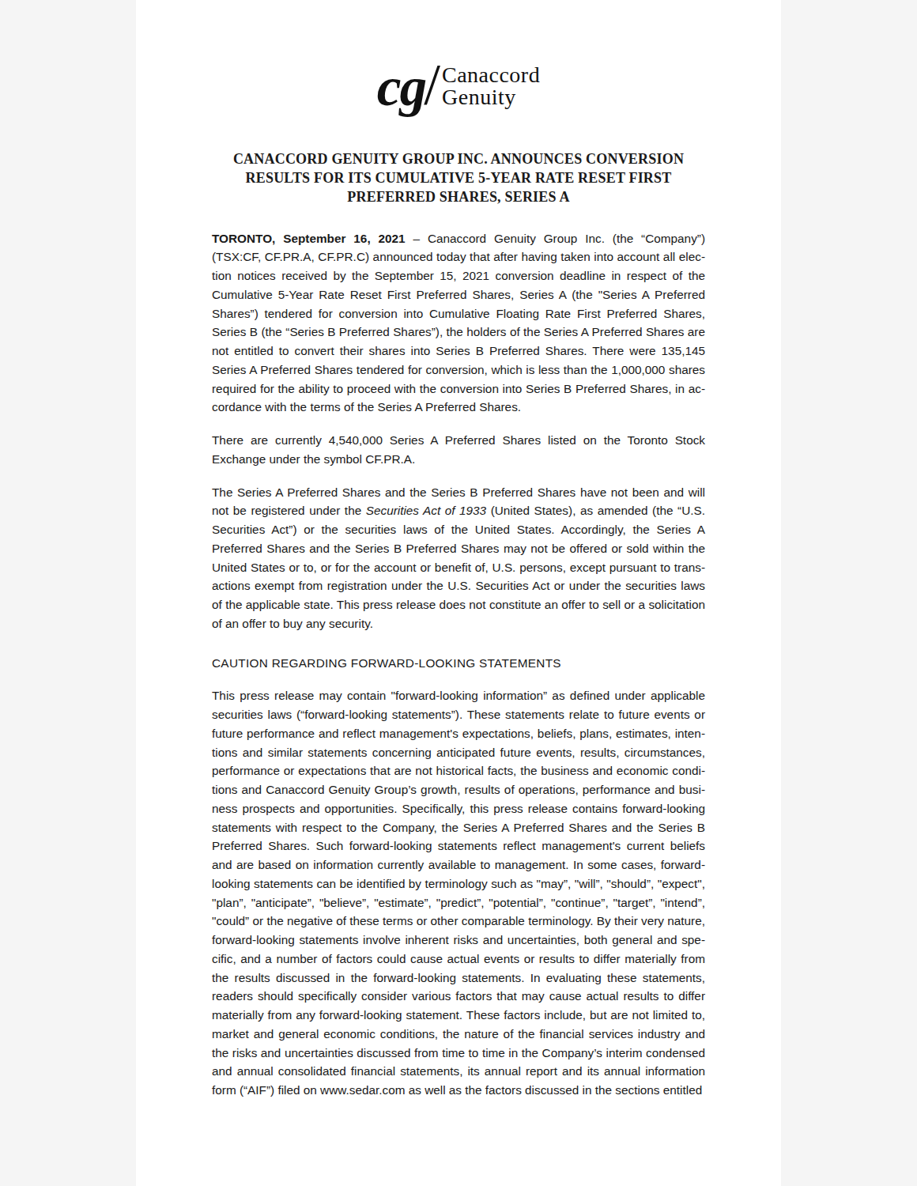cg/Canaccord Genuity
Canaccord Genuity Group Inc. Announces Conversion Results for its Cumulative 5-Year Rate Reset First Preferred Shares, Series A
TORONTO, September 16, 2021 – Canaccord Genuity Group Inc. (the “Company”) (TSX:CF, CF.PR.A, CF.PR.C) announced today that after having taken into account all election notices received by the September 15, 2021 conversion deadline in respect of the Cumulative 5-Year Rate Reset First Preferred Shares, Series A (the "Series A Preferred Shares”) tendered for conversion into Cumulative Floating Rate First Preferred Shares, Series B (the “Series B Preferred Shares”), the holders of the Series A Preferred Shares are not entitled to convert their shares into Series B Preferred Shares. There were 135,145 Series A Preferred Shares tendered for conversion, which is less than the 1,000,000 shares required for the ability to proceed with the conversion into Series B Preferred Shares, in accordance with the terms of the Series A Preferred Shares.
There are currently 4,540,000 Series A Preferred Shares listed on the Toronto Stock Exchange under the symbol CF.PR.A.
The Series A Preferred Shares and the Series B Preferred Shares have not been and will not be registered under the Securities Act of 1933 (United States), as amended (the “U.S. Securities Act”) or the securities laws of the United States. Accordingly, the Series A Preferred Shares and the Series B Preferred Shares may not be offered or sold within the United States or to, or for the account or benefit of, U.S. persons, except pursuant to transactions exempt from registration under the U.S. Securities Act or under the securities laws of the applicable state. This press release does not constitute an offer to sell or a solicitation of an offer to buy any security.
Caution Regarding Forward-Looking Statements
This press release may contain "forward-looking information” as defined under applicable securities laws (“forward-looking statements”). These statements relate to future events or future performance and reflect management's expectations, beliefs, plans, estimates, intentions and similar statements concerning anticipated future events, results, circumstances, performance or expectations that are not historical facts, the business and economic conditions and Canaccord Genuity Group’s growth, results of operations, performance and business prospects and opportunities. Specifically, this press release contains forward-looking statements with respect to the Company, the Series A Preferred Shares and the Series B Preferred Shares. Such forward-looking statements reflect management's current beliefs and are based on information currently available to management. In some cases, forward-looking statements can be identified by terminology such as "may”, "will”, "should”, "expect", "plan”, "anticipate”, "believe”, "estimate”, "predict”, "potential”, "continue”, "target”, "intend”, "could” or the negative of these terms or other comparable terminology. By their very nature, forward-looking statements involve inherent risks and uncertainties, both general and specific, and a number of factors could cause actual events or results to differ materially from the results discussed in the forward-looking statements. In evaluating these statements, readers should specifically consider various factors that may cause actual results to differ materially from any forward-looking statement. These factors include, but are not limited to, market and general economic conditions, the nature of the financial services industry and the risks and uncertainties discussed from time to time in the Company’s interim condensed and annual consolidated financial statements, its annual report and its annual information form (“AIF”) filed on www.sedar.com as well as the factors discussed in the sections entitled